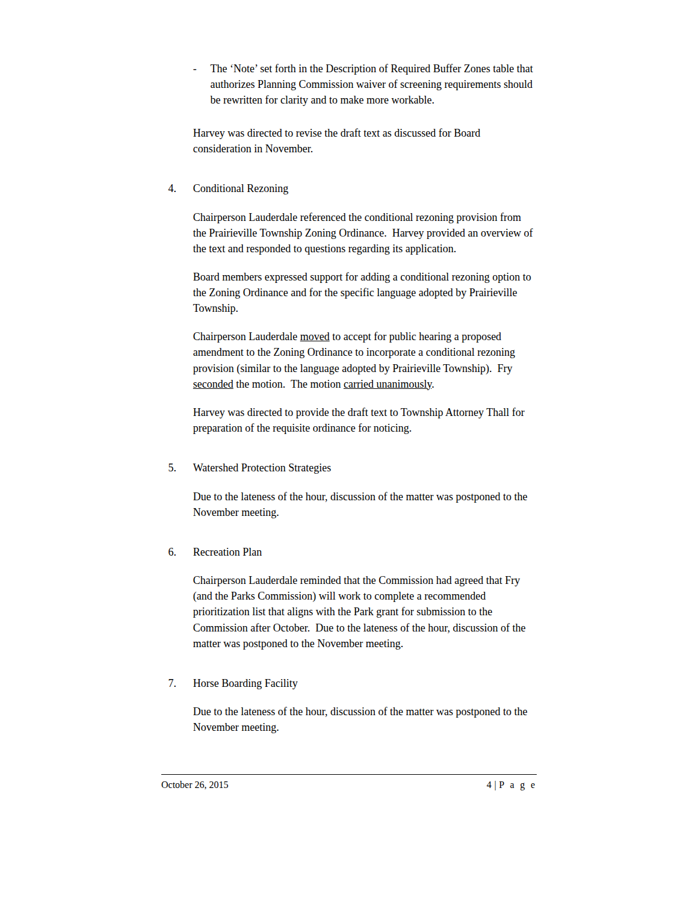-
The ‘Note’ set forth in the Description of Required Buffer Zones table that authorizes Planning Commission waiver of screening requirements should be rewritten for clarity and to make more workable.
Harvey was directed to revise the draft text as discussed for Board consideration in November.
4.
Conditional Rezoning
Chairperson Lauderdale referenced the conditional rezoning provision from the Prairieville Township Zoning Ordinance. Harvey provided an overview of the text and responded to questions regarding its application.
Board members expressed support for adding a conditional rezoning option to the Zoning Ordinance and for the specific language adopted by Prairieville Township.
Chairperson Lauderdale moved to accept for public hearing a proposed amendment to the Zoning Ordinance to incorporate a conditional rezoning provision (similar to the language adopted by Prairieville Township). Fry seconded the motion. The motion carried unanimously.
Harvey was directed to provide the draft text to Township Attorney Thall for preparation of the requisite ordinance for noticing.
5.
Watershed Protection Strategies
Due to the lateness of the hour, discussion of the matter was postponed to the November meeting.
6.
Recreation Plan
Chairperson Lauderdale reminded that the Commission had agreed that Fry (and the Parks Commission) will work to complete a recommended prioritization list that aligns with the Park grant for submission to the Commission after October. Due to the lateness of the hour, discussion of the matter was postponed to the November meeting.
7.
Horse Boarding Facility
Due to the lateness of the hour, discussion of the matter was postponed to the November meeting.
October 26, 2015
4 | P a g e